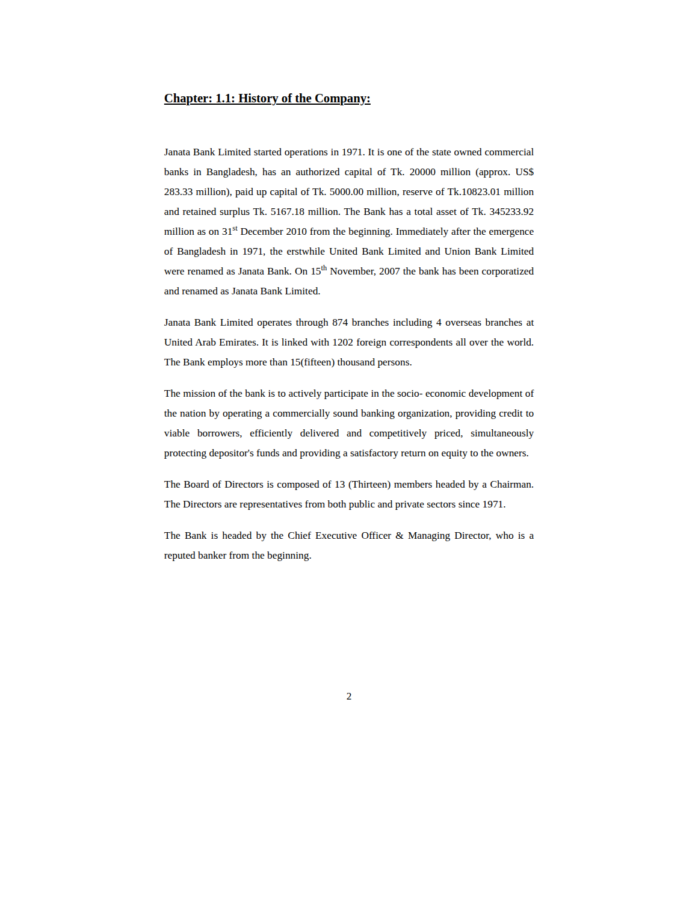Chapter: 1.1: History of the Company:
Janata Bank Limited started operations in 1971. It is one of the state owned commercial banks in Bangladesh, has an authorized capital of Tk. 20000 million (approx. US$ 283.33 million), paid up capital of Tk. 5000.00 million, reserve of Tk.10823.01 million and retained surplus Tk. 5167.18 million. The Bank has a total asset of Tk. 345233.92 million as on 31st December 2010 from the beginning. Immediately after the emergence of Bangladesh in 1971, the erstwhile United Bank Limited and Union Bank Limited were renamed as Janata Bank. On 15th November, 2007 the bank has been corporatized and renamed as Janata Bank Limited.
Janata Bank Limited operates through 874 branches including 4 overseas branches at United Arab Emirates. It is linked with 1202 foreign correspondents all over the world. The Bank employs more than 15(fifteen) thousand persons.
The mission of the bank is to actively participate in the socio- economic development of the nation by operating a commercially sound banking organization, providing credit to viable borrowers, efficiently delivered and competitively priced, simultaneously protecting depositor's funds and providing a satisfactory return on equity to the owners.
The Board of Directors is composed of 13 (Thirteen) members headed by a Chairman. The Directors are representatives from both public and private sectors since 1971.
The Bank is headed by the Chief Executive Officer & Managing Director, who is a reputed banker from the beginning.
2